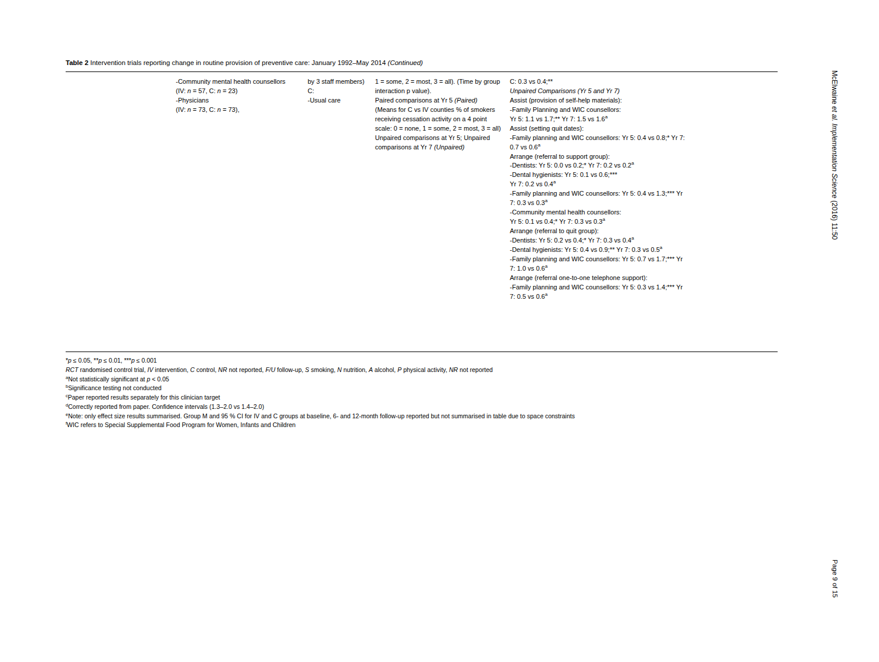Table 2 Intervention trials reporting change in routine provision of preventive care: January 1992–May 2014 (Continued)
-Community mental health counsellors
(IV: n = 57, C: n = 23)
-Physicians
(IV: n = 73, C: n = 73),
by 3 staff members)
C:
-Usual care
1 = some, 2 = most, 3 = all). (Time by group interaction p value).
Paired comparisons at Yr 5 (Paired)
(Means for C vs IV counties % of smokers receiving cessation activity on a 4 point scale: 0 = none, 1 = some, 2 = most, 3 = all)
Unpaired comparisons at Yr 5; Unpaired comparisons at Yr 7 (Unpaired)
C: 0.3 vs 0.4;**
Unpaired Comparisons (Yr 5 and Yr 7)
Assist (provision of self-help materials):
-Family Planning and WIC counsellors:
Yr 5: 1.1 vs 1.7;** Yr 7: 1.5 vs 1.6a
Assist (setting quit dates):
-Family planning and WIC counsellors: Yr 5: 0.4 vs 0.8;* Yr 7: 0.7 vs 0.6a
Arrange (referral to support group):
-Dentists: Yr 5: 0.0 vs 0.2;* Yr 7: 0.2 vs 0.2a
-Dental hygienists: Yr 5: 0.1 vs 0.6;***
Yr 7: 0.2 vs 0.4a
-Family planning and WIC counsellors: Yr 5: 0.4 vs 1.3;*** Yr 7: 0.3 vs 0.3a
-Community mental health counsellors:
Yr 5: 0.1 vs 0.4;* Yr 7: 0.3 vs 0.3a
Arrange (referral to quit group):
-Dentists: Yr 5: 0.2 vs 0.4;* Yr 7: 0.3 vs 0.4a
-Dental hygienists: Yr 5: 0.4 vs 0.9;** Yr 7: 0.3 vs 0.5a
-Family planning and WIC counsellors: Yr 5: 0.7 vs 1.7;*** Yr 7: 1.0 vs 0.6a
Arrange (referral one-to-one telephone support):
-Family planning and WIC counsellors: Yr 5: 0.3 vs 1.4;*** Yr 7: 0.5 vs 0.6a
*p ≤ 0.05, **p ≤ 0.01, ***p ≤ 0.001
RCT randomised control trial, IV intervention, C control, NR not reported, F/U follow-up, S smoking, N nutrition, A alcohol, P physical activity, NR not reported
aNot statistically significant at p < 0.05
bSignificance testing not conducted
cPaper reported results separately for this clinician target
dCorrectly reported from paper. Confidence intervals (1.3–2.0 vs 1.4–2.0)
eNote: only effect size results summarised. Group M and 95 % CI for IV and C groups at baseline, 6- and 12-month follow-up reported but not summarised in table due to space constraints
fWIC refers to Special Supplemental Food Program for Women, Infants and Children
McElwaine et al. Implementation Science (2016) 11:50
Page 9 of 15